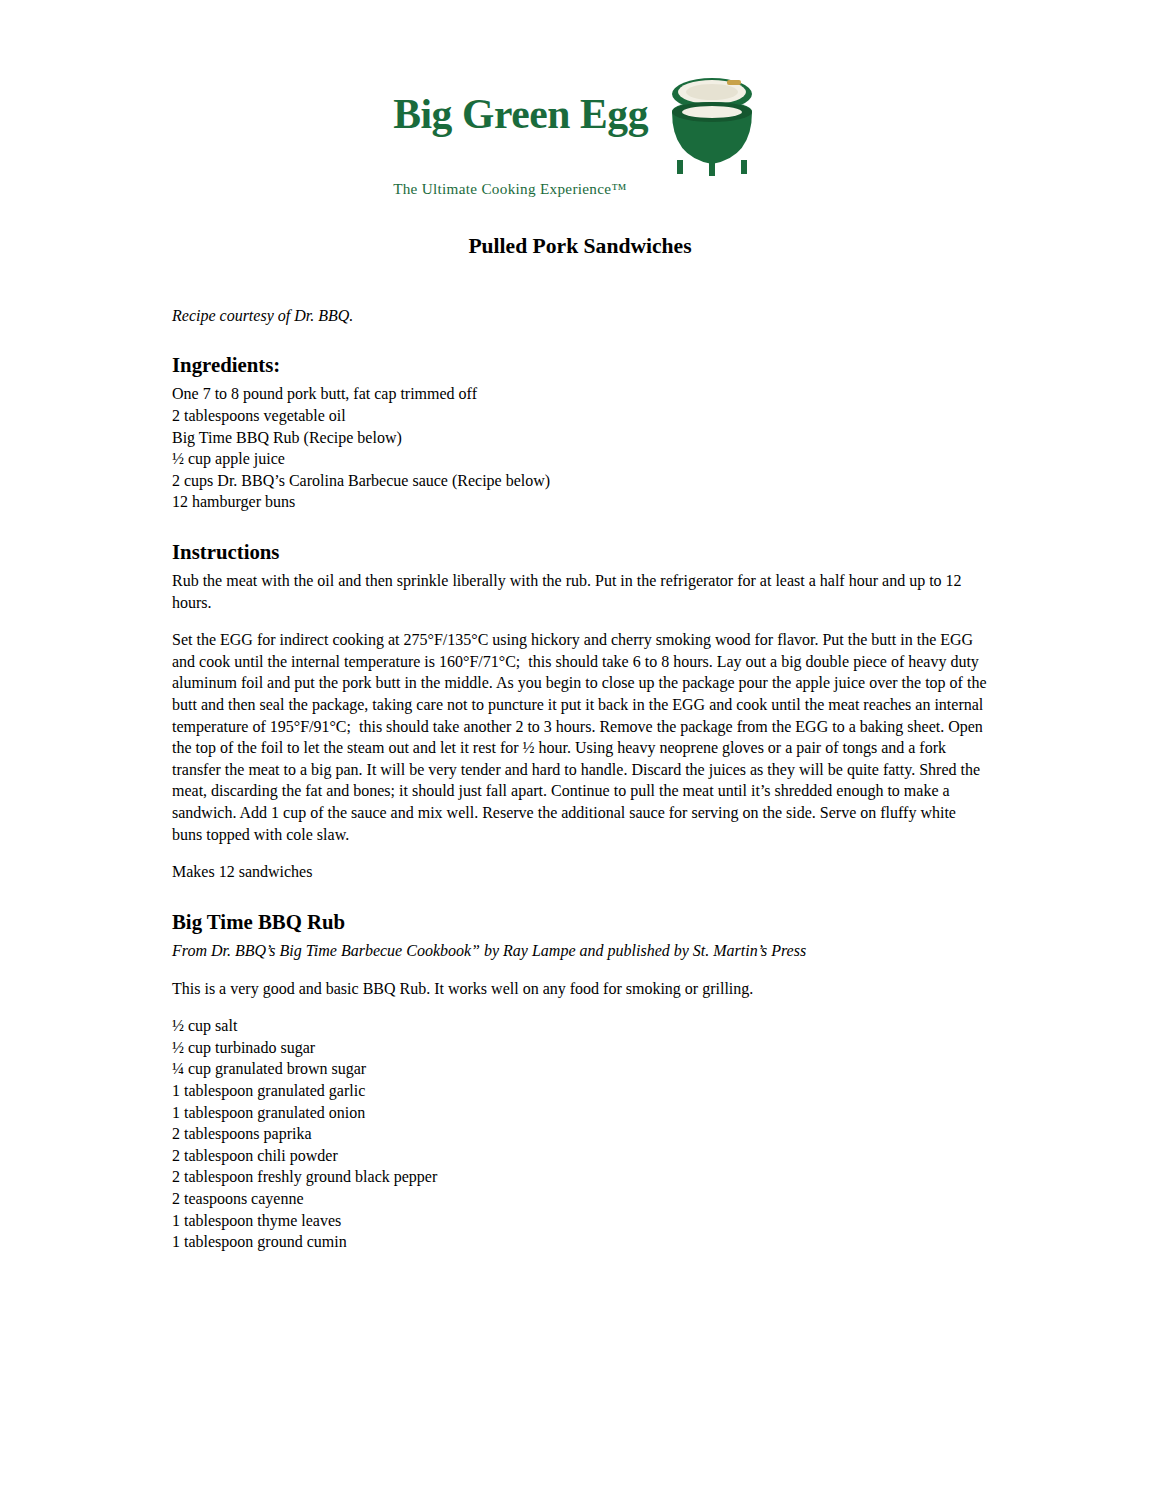Big Green Egg
The Ultimate Cooking Experience™
Pulled Pork Sandwiches
Recipe courtesy of Dr. BBQ.
Ingredients:
One 7 to 8 pound pork butt, fat cap trimmed off
2 tablespoons vegetable oil
Big Time BBQ Rub (Recipe below)
½ cup apple juice
2 cups Dr. BBQ’s Carolina Barbecue sauce (Recipe below)
12 hamburger buns
Instructions
Rub the meat with the oil and then sprinkle liberally with the rub. Put in the refrigerator for at least a half hour and up to 12 hours.
Set the EGG for indirect cooking at 275°F/135°C using hickory and cherry smoking wood for flavor. Put the butt in the EGG and cook until the internal temperature is 160°F/71°C; this should take 6 to 8 hours. Lay out a big double piece of heavy duty aluminum foil and put the pork butt in the middle. As you begin to close up the package pour the apple juice over the top of the butt and then seal the package, taking care not to puncture it put it back in the EGG and cook until the meat reaches an internal temperature of 195°F/91°C; this should take another 2 to 3 hours. Remove the package from the EGG to a baking sheet. Open the top of the foil to let the steam out and let it rest for ½ hour. Using heavy neoprene gloves or a pair of tongs and a fork transfer the meat to a big pan. It will be very tender and hard to handle. Discard the juices as they will be quite fatty. Shred the meat, discarding the fat and bones; it should just fall apart. Continue to pull the meat until it’s shredded enough to make a sandwich. Add 1 cup of the sauce and mix well. Reserve the additional sauce for serving on the side. Serve on fluffy white buns topped with cole slaw.
Makes 12 sandwiches
Big Time BBQ Rub
From Dr. BBQ’s Big Time Barbecue Cookbook” by Ray Lampe and published by St. Martin’s Press
This is a very good and basic BBQ Rub. It works well on any food for smoking or grilling.
½ cup salt
½ cup turbinado sugar
¼ cup granulated brown sugar
1 tablespoon granulated garlic
1 tablespoon granulated onion
2 tablespoons paprika
2 tablespoon chili powder
2 tablespoon freshly ground black pepper
2 teaspoons cayenne
1 tablespoon thyme leaves
1 tablespoon ground cumin